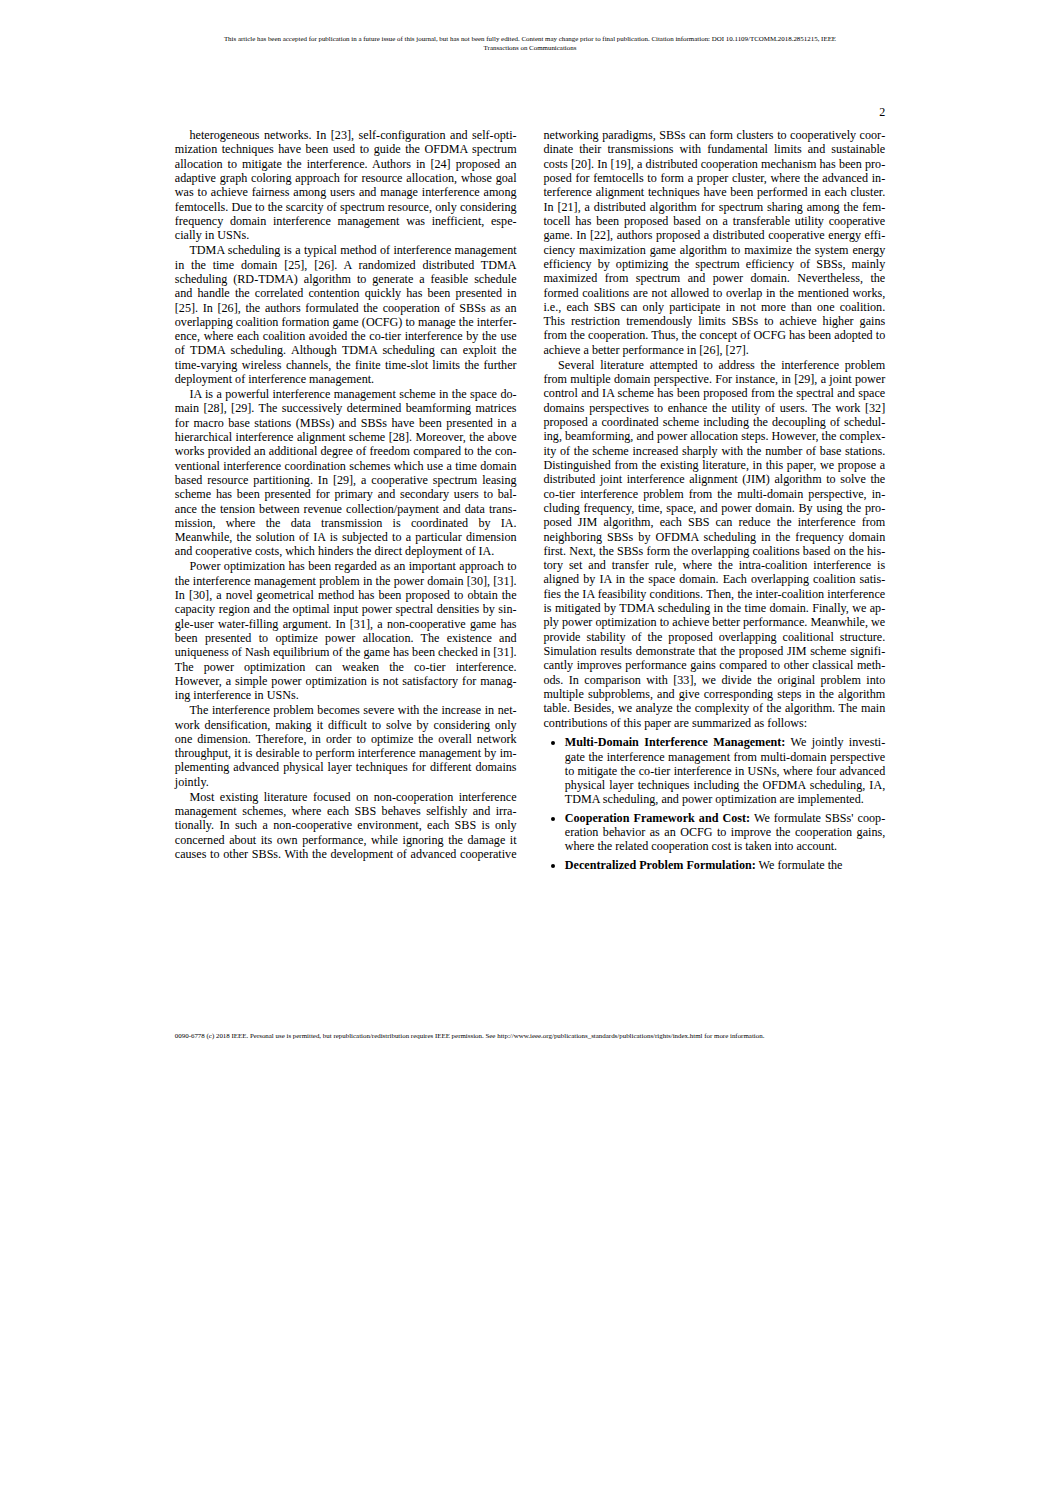This article has been accepted for publication in a future issue of this journal, but has not been fully edited. Content may change prior to final publication. Citation information: DOI 10.1109/TCOMM.2018.2851215, IEEE
Transactions on Communications
2
heterogeneous networks. In [23], self-configuration and self-optimization techniques have been used to guide the OFDMA spectrum allocation to mitigate the interference. Authors in [24] proposed an adaptive graph coloring approach for resource allocation, whose goal was to achieve fairness among users and manage interference among femtocells. Due to the scarcity of spectrum resource, only considering frequency domain interference management was inefficient, especially in USNs.
TDMA scheduling is a typical method of interference management in the time domain [25], [26]. A randomized distributed TDMA scheduling (RD-TDMA) algorithm to generate a feasible schedule and handle the correlated contention quickly has been presented in [25]. In [26], the authors formulated the cooperation of SBSs as an overlapping coalition formation game (OCFG) to manage the interference, where each coalition avoided the co-tier interference by the use of TDMA scheduling. Although TDMA scheduling can exploit the time-varying wireless channels, the finite time-slot limits the further deployment of interference management.
IA is a powerful interference management scheme in the space domain [28], [29]. The successively determined beamforming matrices for macro base stations (MBSs) and SBSs have been presented in a hierarchical interference alignment scheme [28]. Moreover, the above works provided an additional degree of freedom compared to the conventional interference coordination schemes which use a time domain based resource partitioning. In [29], a cooperative spectrum leasing scheme has been presented for primary and secondary users to balance the tension between revenue collection/payment and data transmission, where the data transmission is coordinated by IA. Meanwhile, the solution of IA is subjected to a particular dimension and cooperative costs, which hinders the direct deployment of IA.
Power optimization has been regarded as an important approach to the interference management problem in the power domain [30], [31]. In [30], a novel geometrical method has been proposed to obtain the capacity region and the optimal input power spectral densities by single-user water-filling argument. In [31], a non-cooperative game has been presented to optimize power allocation. The existence and uniqueness of Nash equilibrium of the game has been checked in [31]. The power optimization can weaken the co-tier interference. However, a simple power optimization is not satisfactory for managing interference in USNs.
The interference problem becomes severe with the increase in network densification, making it difficult to solve by considering only one dimension. Therefore, in order to optimize the overall network throughput, it is desirable to perform interference management by implementing advanced physical layer techniques for different domains jointly.
Most existing literature focused on non-cooperation interference management schemes, where each SBS behaves selfishly and irrationally. In such a non-cooperative environment, each SBS is only concerned about its own performance, while ignoring the damage it causes to other SBSs. With the development of advanced cooperative networking paradigms, SBSs can form clusters to cooperatively coordinate their transmissions with fundamental limits and sustainable costs [20]. In [19], a distributed cooperation mechanism has been proposed for femtocells to form a proper cluster, where the advanced interference alignment techniques have been performed in each cluster. In [21], a distributed algorithm for spectrum sharing among the femtocell has been proposed based on a transferable utility cooperative game. In [22], authors proposed a distributed cooperative energy efficiency maximization game algorithm to maximize the system energy efficiency by optimizing the spectrum efficiency of SBSs, mainly maximized from spectrum and power domain. Nevertheless, the formed coalitions are not allowed to overlap in the mentioned works, i.e., each SBS can only participate in not more than one coalition. This restriction tremendously limits SBSs to achieve higher gains from the cooperation. Thus, the concept of OCFG has been adopted to achieve a better performance in [26], [27].
Several literature attempted to address the interference problem from multiple domain perspective. For instance, in [29], a joint power control and IA scheme has been proposed from the spectral and space domains perspectives to enhance the utility of users. The work [32] proposed a coordinated scheme including the decoupling of scheduling, beamforming, and power allocation steps. However, the complexity of the scheme increased sharply with the number of base stations. Distinguished from the existing literature, in this paper, we propose a distributed joint interference alignment (JIM) algorithm to solve the co-tier interference problem from the multi-domain perspective, including frequency, time, space, and power domain. By using the proposed JIM algorithm, each SBS can reduce the interference from neighboring SBSs by OFDMA scheduling in the frequency domain first. Next, the SBSs form the overlapping coalitions based on the history set and transfer rule, where the intra-coalition interference is aligned by IA in the space domain. Each overlapping coalition satisfies the IA feasibility conditions. Then, the inter-coalition interference is mitigated by TDMA scheduling in the time domain. Finally, we apply power optimization to achieve better performance. Meanwhile, we provide stability of the proposed overlapping coalitional structure. Simulation results demonstrate that the proposed JIM scheme significantly improves performance gains compared to other classical methods. In comparison with [33], we divide the original problem into multiple subproblems, and give corresponding steps in the algorithm table. Besides, we analyze the complexity of the algorithm. The main contributions of this paper are summarized as follows:
Multi-Domain Interference Management: We jointly investigate the interference management from multi-domain perspective to mitigate the co-tier interference in USNs, where four advanced physical layer techniques including the OFDMA scheduling, IA, TDMA scheduling, and power optimization are implemented.
Cooperation Framework and Cost: We formulate SBSs' cooperation behavior as an OCFG to improve the cooperation gains, where the related cooperation cost is taken into account.
Decentralized Problem Formulation: We formulate the
0090-6778 (c) 2018 IEEE. Personal use is permitted, but republication/redistribution requires IEEE permission. See http://www.ieee.org/publications_standards/publications/rights/index.html for more information.